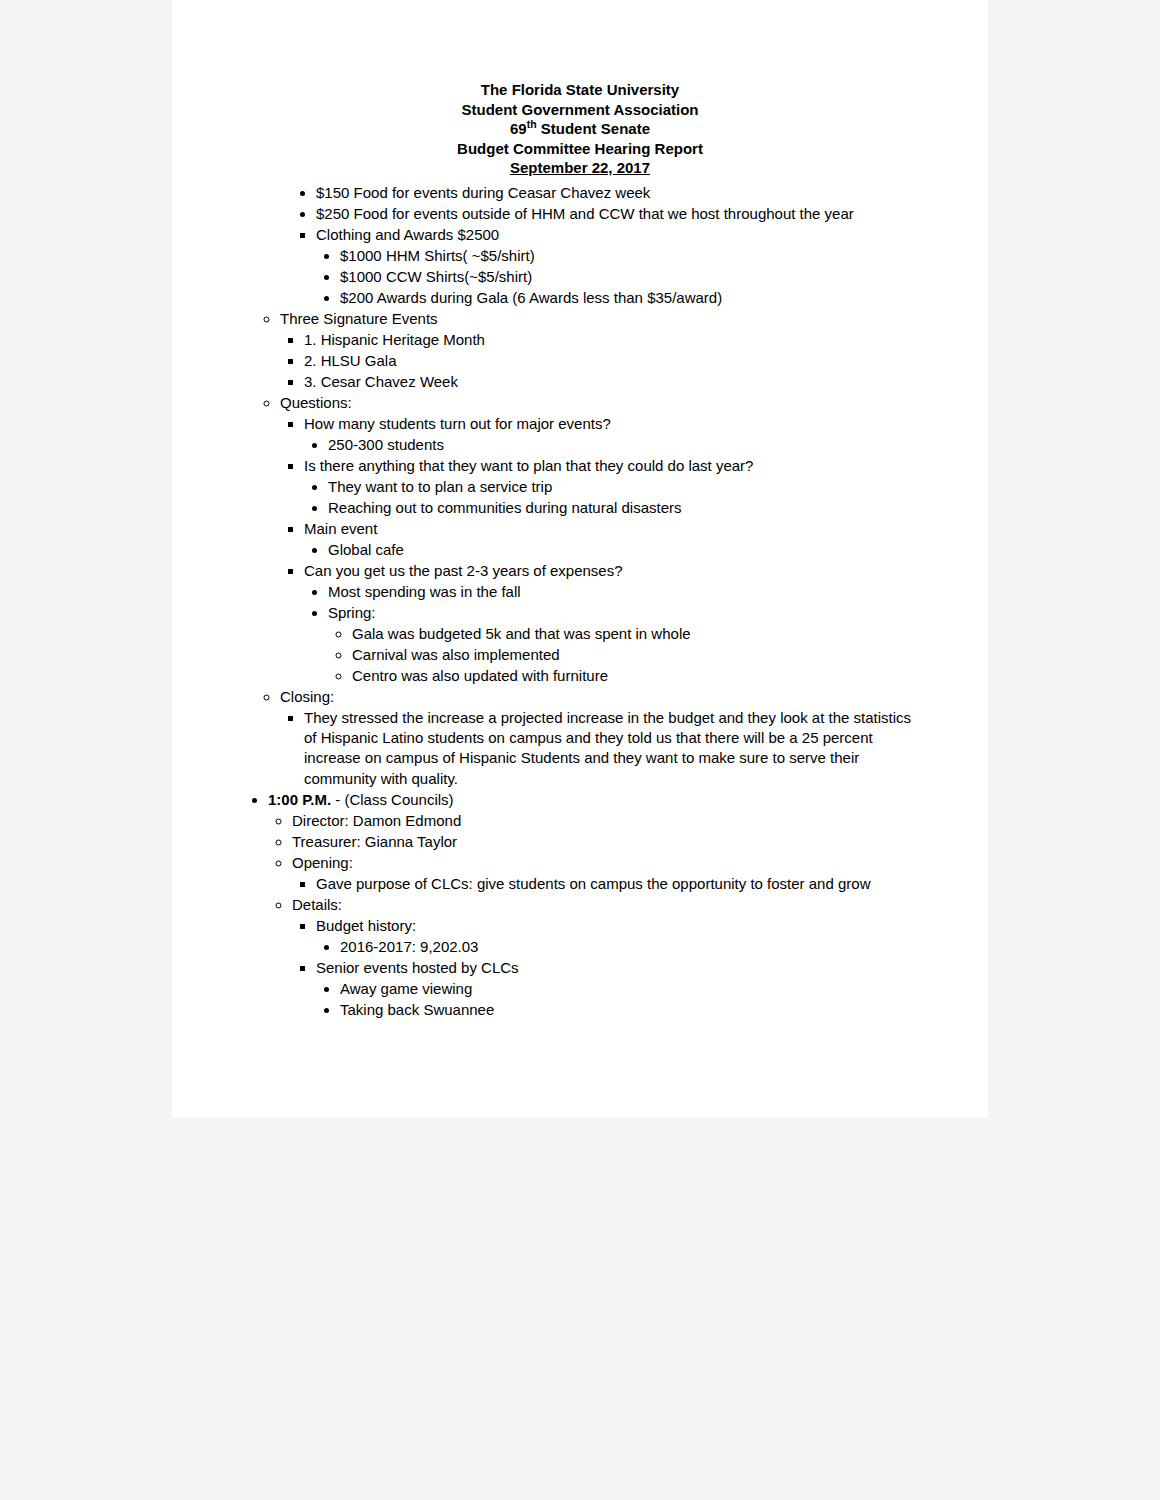The Florida State University Student Government Association 69th Student Senate Budget Committee Hearing Report September 22, 2017
$150 Food for events during Ceasar Chavez week
$250 Food for events outside of HHM and CCW that we host throughout the year
Clothing and Awards $2500
$1000 HHM Shirts( ~$5/shirt)
$1000 CCW Shirts(~$5/shirt)
$200 Awards during Gala (6 Awards less than $35/award)
Three Signature Events
1. Hispanic Heritage Month
2. HLSU Gala
3. Cesar Chavez Week
Questions:
How many students turn out for major events?
250-300 students
Is there anything that they want to plan that they could do last year?
They want to to plan a service trip
Reaching out to communities during natural disasters
Main event
Global cafe
Can you get us the past 2-3 years of expenses?
Most spending was in the fall
Spring:
Gala was budgeted 5k and that was spent in whole
Carnival was also implemented
Centro was also updated with furniture
Closing:
They stressed the increase a projected increase in the budget and they look at the statistics of Hispanic Latino students on campus and they told us that there will be a 25 percent increase on campus of Hispanic Students and they want to make sure to serve their community with quality.
1:00 P.M. - (Class Councils)
Director: Damon Edmond
Treasurer: Gianna Taylor
Opening:
Gave purpose of CLCs: give students on campus the opportunity to foster and grow
Details:
Budget history:
2016-2017: 9,202.03
Senior events hosted by CLCs
Away game viewing
Taking back Swuannee